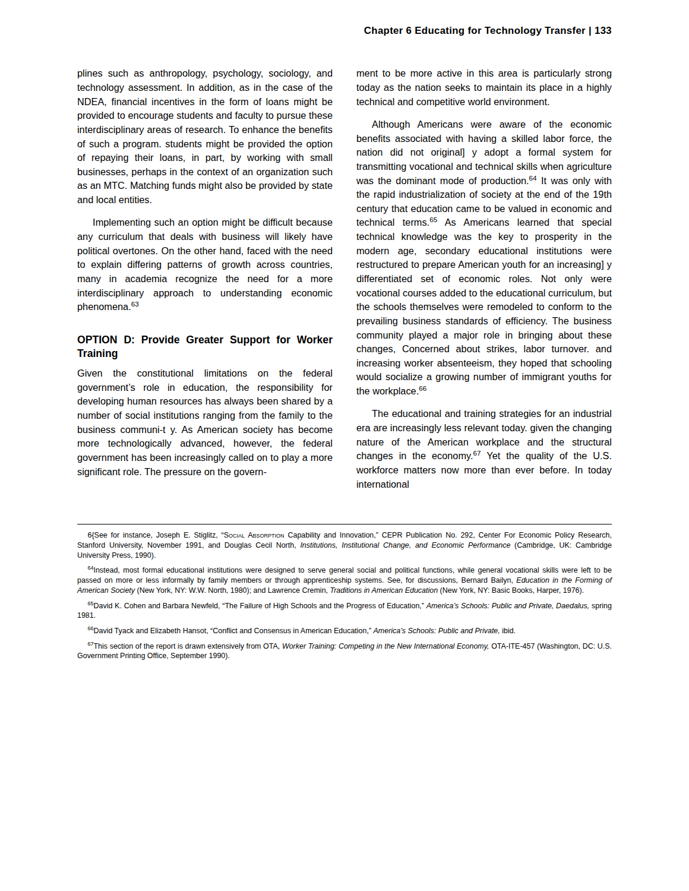Chapter 6 Educating for Technology Transfer | 133
plines such as anthropology, psychology, sociology, and technology assessment. In addition, as in the case of the NDEA, financial incentives in the form of loans might be provided to encourage students and faculty to pursue these interdisciplinary areas of research. To enhance the benefits of such a program. students might be provided the option of repaying their loans, in part, by working with small businesses, perhaps in the context of an organization such as an MTC. Matching funds might also be provided by state and local entities.
Implementing such an option might be difficult because any curriculum that deals with business will likely have political overtones. On the other hand, faced with the need to explain differing patterns of growth across countries, many in academia recognize the need for a more interdisciplinary approach to understanding economic phenomena.63
OPTION D: Provide Greater Support for Worker Training
Given the constitutional limitations on the federal government’s role in education, the responsibility for developing human resources has always been shared by a number of social institutions ranging from the family to the business communi‑t y. As American society has become more technologically advanced, however, the federal government has been increasingly called on to play a more significant role. The pressure on the govern-
ment to be more active in this area is particularly strong today as the nation seeks to maintain its place in a highly technical and competitive world environment.
Although Americans were aware of the economic benefits associated with having a skilled labor force, the nation did not original] y adopt a formal system for transmitting vocational and technical skills when agriculture was the dominant mode of production.64 It was only with the rapid industrialization of society at the end of the 19th century that education came to be valued in economic and technical terms.65 As Americans learned that special technical knowledge was the key to prosperity in the modern age, secondary educational institutions were restructured to prepare American youth for an increasing] y differentiated set of economic roles. Not only were vocational courses added to the educational curriculum, but the schools themselves were remodeled to conform to the prevailing business standards of efficiency. The business community played a major role in bringing about these changes, Concerned about strikes, labor turnover. and increasing worker absenteeism, they hoped that schooling would socialize a growing number of immigrant youths for the workplace.66
The educational and training strategies for an industrial era are increasingly less relevant today. given the changing nature of the American workplace and the structural changes in the economy.67 Yet the quality of the U.S. workforce matters now more than ever before. In today international
6{See for instance, Joseph E. Stiglitz, “Social Absorption Capability and Innovation,” CEPR Publication No. 292, Center For Economic Policy Research, Stanford University, November 1991, and Douglas Cecil North, Institutions, Institutional Change, and Economic Performance (Cambridge, UK: Cambridge University Press, 1990).
64Instead, most formal educational institutions were designed to serve general social and political functions, while general vocational skills were left to be passed on more or less informally by family members or through apprenticeship systems. See, for discussions, Bernard Bailyn, Education in the Forming of American Society (New York, NY: W.W. North, 1980); and Lawrence Cremin, Traditions in American Education (New York, NY: Basic Books, Harper, 1976).
65David K. Cohen and Barbara Newfeld, “The Failure of High Schools and the Progress of Education,” America’s Schools: Public and Private, Daedalus, spring 1981.
66David Tyack and Elizabeth Hansot, “Conflict and Consensus in American Education,” America’s Schools: Public and Private, ibid.
67This section of the report is drawn extensively from OTA, Worker Training: Competing in the New International Economy, OTA-ITE-457 (Washington, DC: U.S. Government Printing Office, September 1990).